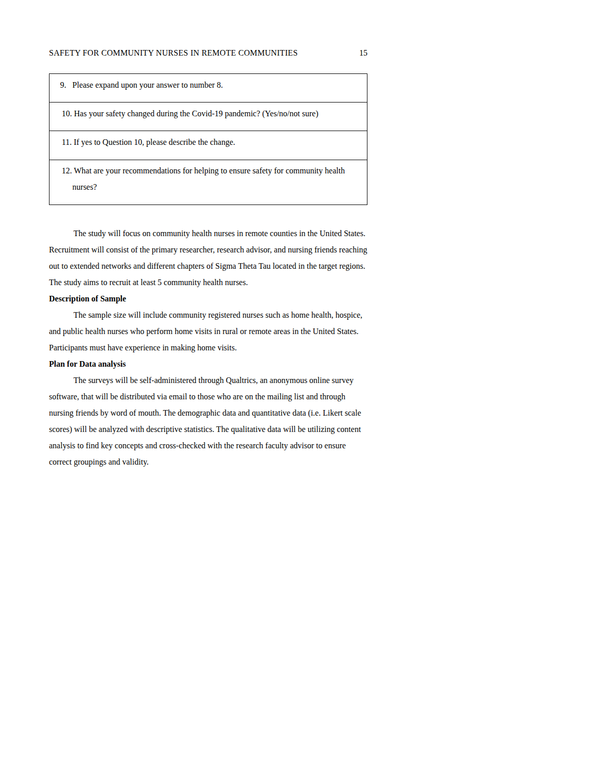Safety for Community Nurses in Remote Communities 15
| 9. Please expand upon your answer to number 8. |
| 10. Has your safety changed during the Covid-19 pandemic? (Yes/no/not sure) |
| 11. If yes to Question 10, please describe the change. |
| 12. What are your recommendations for helping to ensure safety for community health nurses? |
The study will focus on community health nurses in remote counties in the United States. Recruitment will consist of the primary researcher, research advisor, and nursing friends reaching out to extended networks and different chapters of Sigma Theta Tau located in the target regions. The study aims to recruit at least 5 community health nurses.
Description of Sample
The sample size will include community registered nurses such as home health, hospice, and public health nurses who perform home visits in rural or remote areas in the United States. Participants must have experience in making home visits.
Plan for Data analysis
The surveys will be self-administered through Qualtrics, an anonymous online survey software, that will be distributed via email to those who are on the mailing list and through nursing friends by word of mouth. The demographic data and quantitative data (i.e. Likert scale scores) will be analyzed with descriptive statistics. The qualitative data will be utilizing content analysis to find key concepts and cross-checked with the research faculty advisor to ensure correct groupings and validity.